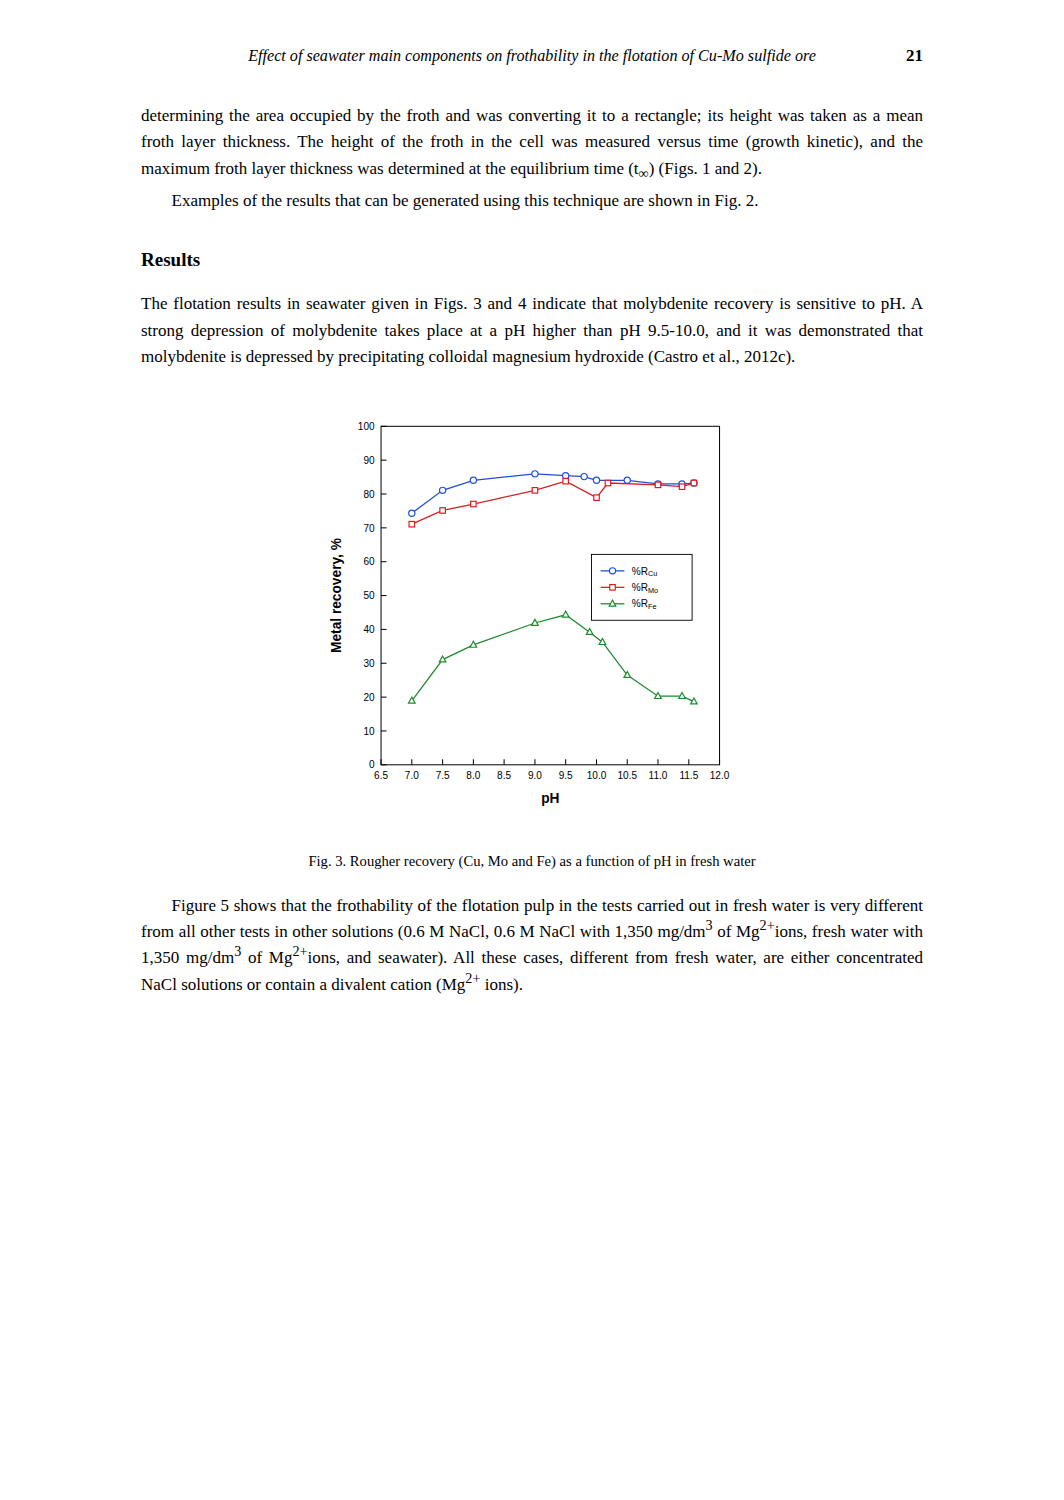Effect of seawater main components on frothability in the flotation of Cu-Mo sulfide ore 21
determining the area occupied by the froth and was converting it to a rectangle; its height was taken as a mean froth layer thickness. The height of the froth in the cell was measured versus time (growth kinetic), and the maximum froth layer thickness was determined at the equilibrium time (t∞) (Figs. 1 and 2).
Examples of the results that can be generated using this technique are shown in Fig. 2.
Results
The flotation results in seawater given in Figs. 3 and 4 indicate that molybdenite recovery is sensitive to pH. A strong depression of molybdenite takes place at a pH higher than pH 9.5-10.0, and it was demonstrated that molybdenite is depressed by precipitating colloidal magnesium hydroxide (Castro et al., 2012c).
0 10 20 30 40 50 60 70 80 90 100 6.5 7.0 7.5 8.0 8.5 9.0 9.5 10.0 10.5 11.0 11.5 12.0 pH Metal recovery, % %RCu %RMo %RFe
Fig. 3. Rougher recovery (Cu, Mo and Fe) as a function of pH in fresh water
Figure 5 shows that the frothability of the flotation pulp in the tests carried out in fresh water is very different from all other tests in other solutions (0.6 M NaCl, 0.6 M NaCl with 1,350 mg/dm3 of Mg2+ions, fresh water with 1,350 mg/dm3 of Mg2+ions, and seawater). All these cases, different from fresh water, are either concentrated NaCl solutions or contain a divalent cation (Mg2+ ions).